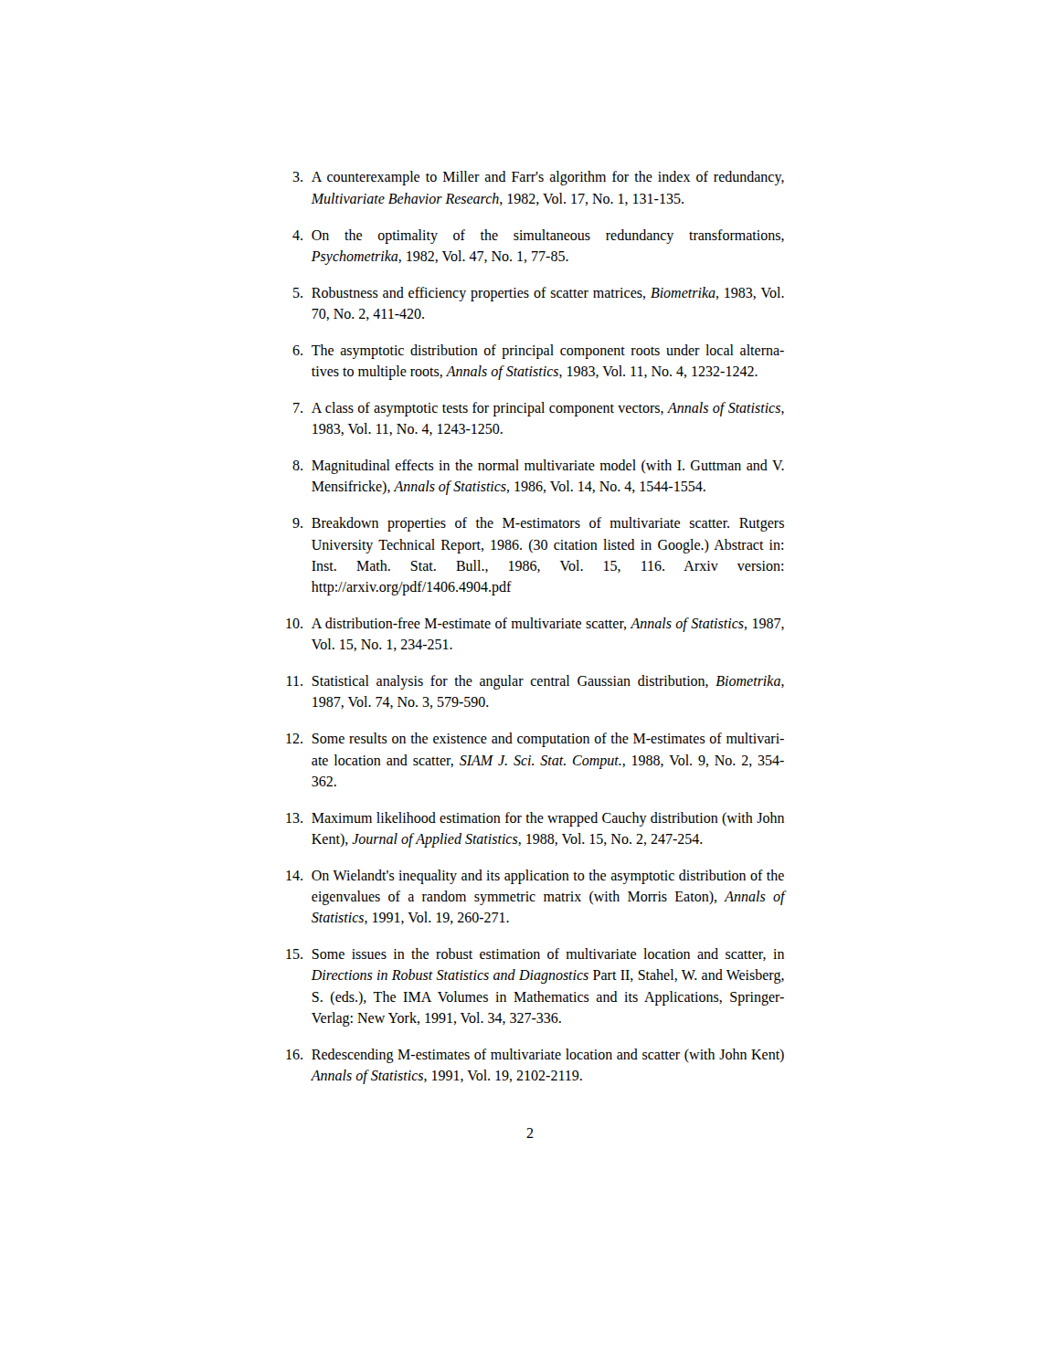3. A counterexample to Miller and Farr's algorithm for the index of redundancy, Multivariate Behavior Research, 1982, Vol. 17, No. 1, 131-135.
4. On the optimality of the simultaneous redundancy transformations, Psychometrika, 1982, Vol. 47, No. 1, 77-85.
5. Robustness and efficiency properties of scatter matrices, Biometrika, 1983, Vol. 70, No. 2, 411-420.
6. The asymptotic distribution of principal component roots under local alternatives to multiple roots, Annals of Statistics, 1983, Vol. 11, No. 4, 1232-1242.
7. A class of asymptotic tests for principal component vectors, Annals of Statistics, 1983, Vol. 11, No. 4, 1243-1250.
8. Magnitudinal effects in the normal multivariate model (with I. Guttman and V. Mensifricke), Annals of Statistics, 1986, Vol. 14, No. 4, 1544-1554.
9. Breakdown properties of the M-estimators of multivariate scatter. Rutgers University Technical Report, 1986. (30 citation listed in Google.) Abstract in: Inst. Math. Stat. Bull., 1986, Vol. 15, 116. Arxiv version: http://arxiv.org/pdf/1406.4904.pdf
10. A distribution-free M-estimate of multivariate scatter, Annals of Statistics, 1987, Vol. 15, No. 1, 234-251.
11. Statistical analysis for the angular central Gaussian distribution, Biometrika, 1987, Vol. 74, No. 3, 579-590.
12. Some results on the existence and computation of the M-estimates of multivariate location and scatter, SIAM J. Sci. Stat. Comput., 1988, Vol. 9, No. 2, 354-362.
13. Maximum likelihood estimation for the wrapped Cauchy distribution (with John Kent), Journal of Applied Statistics, 1988, Vol. 15, No. 2, 247-254.
14. On Wielandt's inequality and its application to the asymptotic distribution of the eigenvalues of a random symmetric matrix (with Morris Eaton), Annals of Statistics, 1991, Vol. 19, 260-271.
15. Some issues in the robust estimation of multivariate location and scatter, in Directions in Robust Statistics and Diagnostics Part II, Stahel, W. and Weisberg, S. (eds.), The IMA Volumes in Mathematics and its Applications, Springer-Verlag: New York, 1991, Vol. 34, 327-336.
16. Redescending M-estimates of multivariate location and scatter (with John Kent) Annals of Statistics, 1991, Vol. 19, 2102-2119.
2